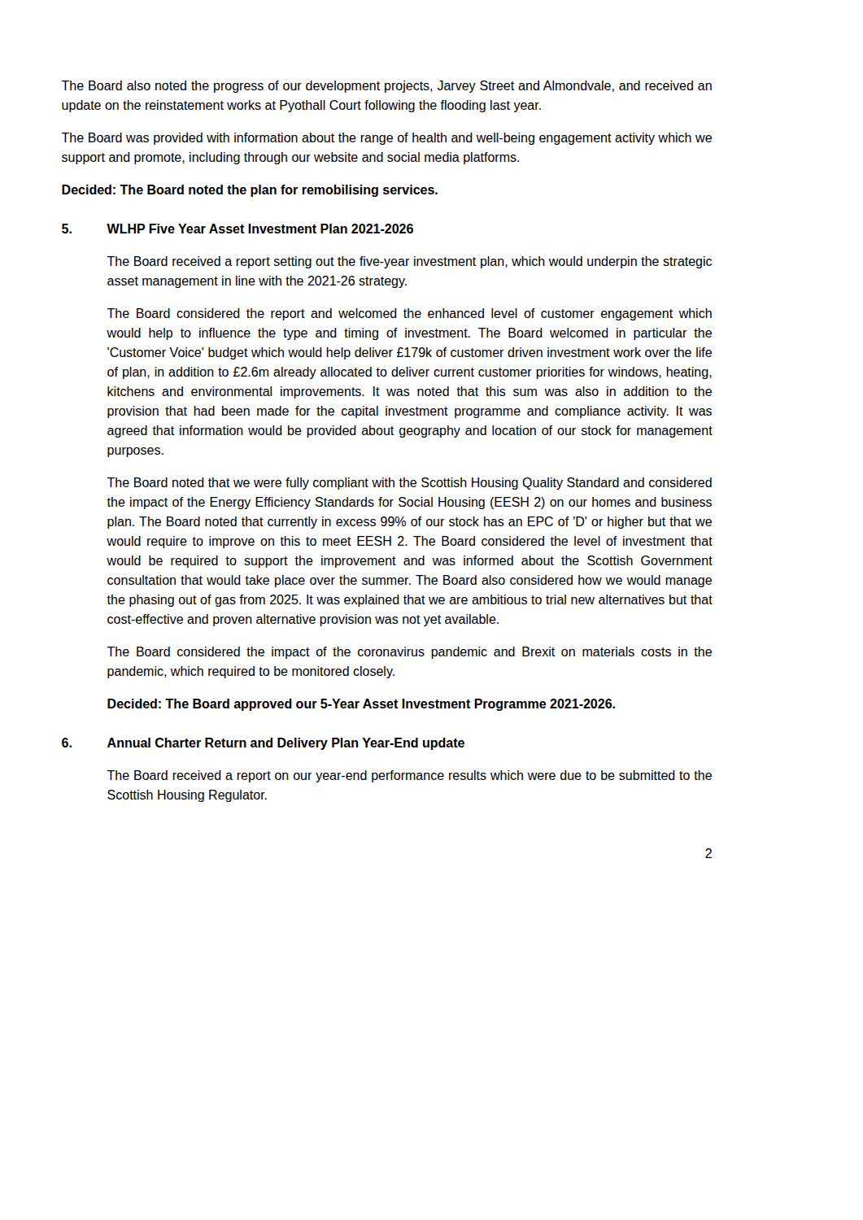The Board also noted the progress of our development projects, Jarvey Street and Almondvale, and received an update on the reinstatement works at Pyothall Court following the flooding last year.
The Board was provided with information about the range of health and well-being engagement activity which we support and promote, including through our website and social media platforms.
Decided: The Board noted the plan for remobilising services.
5. WLHP Five Year Asset Investment Plan 2021-2026
The Board received a report setting out the five-year investment plan, which would underpin the strategic asset management in line with the 2021-26 strategy.
The Board considered the report and welcomed the enhanced level of customer engagement which would help to influence the type and timing of investment. The Board welcomed in particular the 'Customer Voice' budget which would help deliver £179k of customer driven investment work over the life of plan, in addition to £2.6m already allocated to deliver current customer priorities for windows, heating, kitchens and environmental improvements. It was noted that this sum was also in addition to the provision that had been made for the capital investment programme and compliance activity. It was agreed that information would be provided about geography and location of our stock for management purposes.
The Board noted that we were fully compliant with the Scottish Housing Quality Standard and considered the impact of the Energy Efficiency Standards for Social Housing (EESH 2) on our homes and business plan. The Board noted that currently in excess 99% of our stock has an EPC of 'D' or higher but that we would require to improve on this to meet EESH 2. The Board considered the level of investment that would be required to support the improvement and was informed about the Scottish Government consultation that would take place over the summer. The Board also considered how we would manage the phasing out of gas from 2025. It was explained that we are ambitious to trial new alternatives but that cost-effective and proven alternative provision was not yet available.
The Board considered the impact of the coronavirus pandemic and Brexit on materials costs in the pandemic, which required to be monitored closely.
Decided: The Board approved our 5-Year Asset Investment Programme 2021-2026.
6. Annual Charter Return and Delivery Plan Year-End update
The Board received a report on our year-end performance results which were due to be submitted to the Scottish Housing Regulator.
2